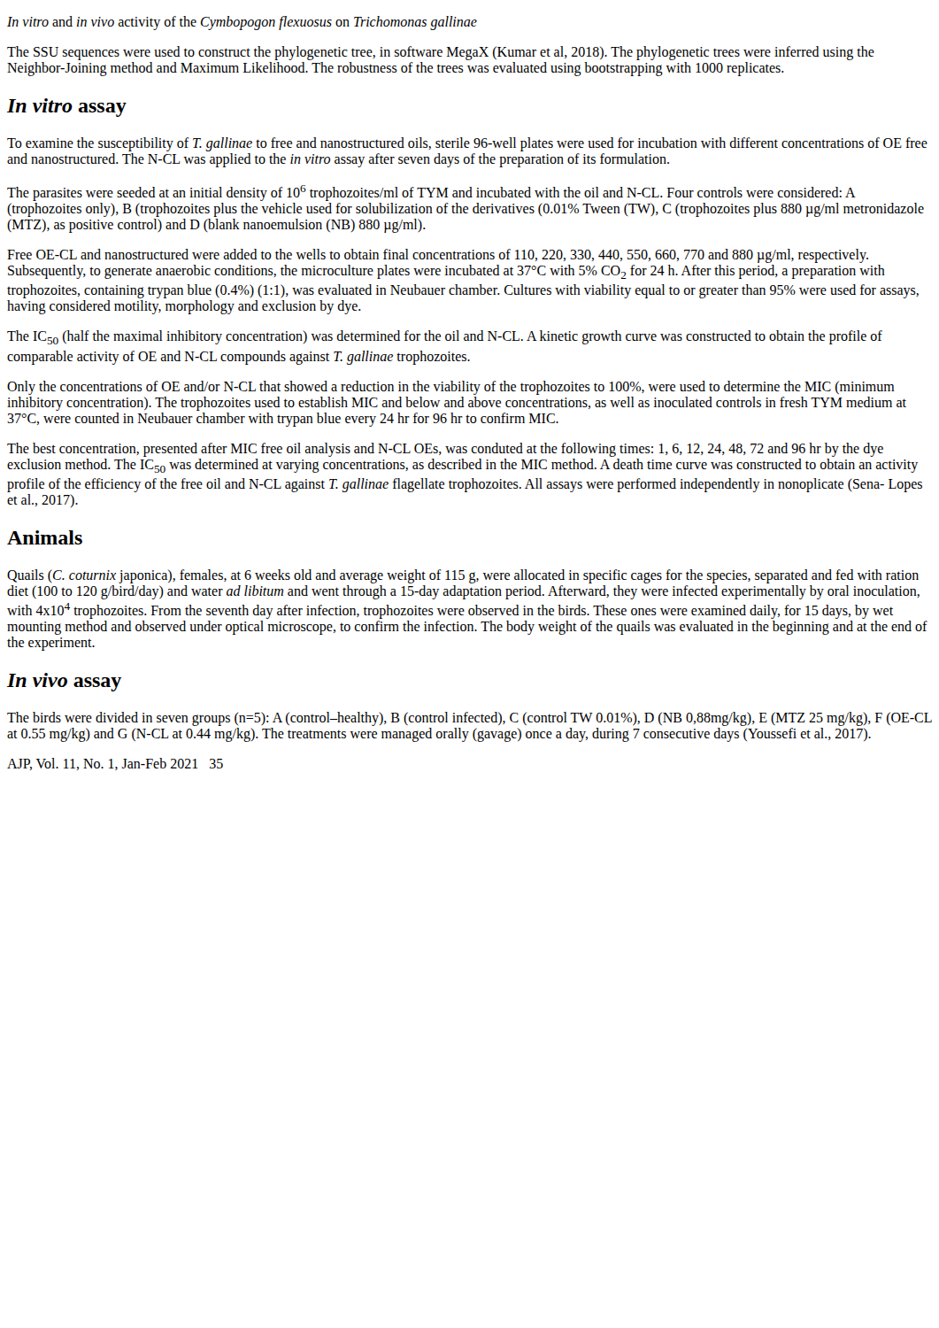In vitro and in vivo activity of the Cymbopogon flexuosus on Trichomonas gallinae
The SSU sequences were used to construct the phylogenetic tree, in software MegaX (Kumar et al, 2018). The phylogenetic trees were inferred using the Neighbor-Joining method and Maximum Likelihood. The robustness of the trees was evaluated using bootstrapping with 1000 replicates.
In vitro assay
To examine the susceptibility of T. gallinae to free and nanostructured oils, sterile 96-well plates were used for incubation with different concentrations of OE free and nanostructured. The N-CL was applied to the in vitro assay after seven days of the preparation of its formulation.
The parasites were seeded at an initial density of 106 trophozoites/ml of TYM and incubated with the oil and N-CL. Four controls were considered: A (trophozoites only), B (trophozoites plus the vehicle used for solubilization of the derivatives (0.01% Tween (TW), C (trophozoites plus 880 µg/ml metronidazole (MTZ), as positive control) and D (blank nanoemulsion (NB) 880 µg/ml).
Free OE-CL and nanostructured were added to the wells to obtain final concentrations of 110, 220, 330, 440, 550, 660, 770 and 880 µg/ml, respectively. Subsequently, to generate anaerobic conditions, the microculture plates were incubated at 37°C with 5% CO2 for 24 h. After this period, a preparation with trophozoites, containing trypan blue (0.4%) (1:1), was evaluated in Neubauer chamber. Cultures with viability equal to or greater than 95% were used for assays, having considered motility, morphology and exclusion by dye.
The IC50 (half the maximal inhibitory concentration) was determined for the oil and N-CL. A kinetic growth curve was constructed to obtain the profile of comparable activity of OE and N-CL compounds against T. gallinae trophozoites.
Only the concentrations of OE and/or N-CL that showed a reduction in the viability of the trophozoites to 100%, were used to determine the MIC (minimum inhibitory concentration). The trophozoites used to establish MIC and below and above concentrations, as well as inoculated controls in fresh TYM medium at 37°C, were counted in Neubauer chamber with trypan blue every 24 hr for 96 hr to confirm MIC.
The best concentration, presented after MIC free oil analysis and N-CL OEs, was conduted at the following times: 1, 6, 12, 24, 48, 72 and 96 hr by the dye exclusion method. The IC50 was determined at varying concentrations, as described in the MIC method. A death time curve was constructed to obtain an activity profile of the efficiency of the free oil and N-CL against T. gallinae flagellate trophozoites. All assays were performed independently in nonoplicate (Sena- Lopes et al., 2017).
Animals
Quails (C. coturnix japonica), females, at 6 weeks old and average weight of 115 g, were allocated in specific cages for the species, separated and fed with ration diet (100 to 120 g/bird/day) and water ad libitum and went through a 15-day adaptation period. Afterward, they were infected experimentally by oral inoculation, with 4x104 trophozoites. From the seventh day after infection, trophozoites were observed in the birds. These ones were examined daily, for 15 days, by wet mounting method and observed under optical microscope, to confirm the infection. The body weight of the quails was evaluated in the beginning and at the end of the experiment.
In vivo assay
The birds were divided in seven groups (n=5): A (control–healthy), B (control infected), C (control TW 0.01%), D (NB 0,88mg/kg), E (MTZ 25 mg/kg), F (OE-CL at 0.55 mg/kg) and G (N-CL at 0.44 mg/kg). The treatments were managed orally (gavage) once a day, during 7 consecutive days (Youssefi et al., 2017).
AJP, Vol. 11, No. 1, Jan-Feb 2021 35